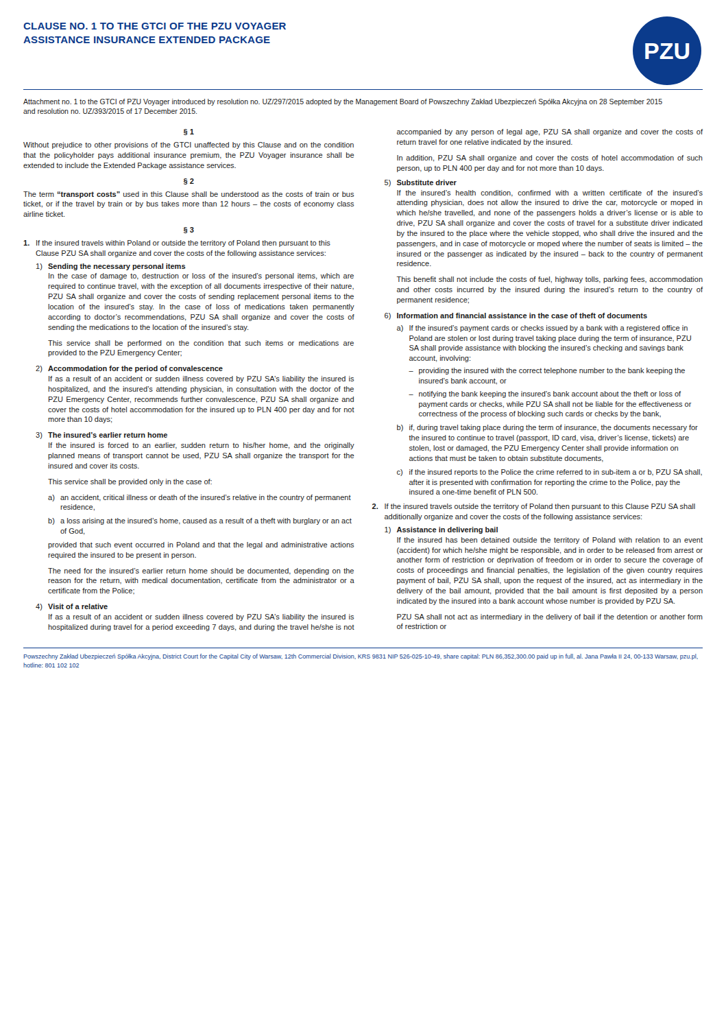Clause no. 1 to the GTCI of the PZU Voyager
Assistance Insurance Extended Package
PZU
Attachment no. 1 to the GTCI of PZU Voyager introduced by resolution no. UZ/297/2015 adopted by the Management Board of Powszechny Zakład Ubezpieczeń Spółka Akcyjna on 28 September 2015 and resolution no. UZ/393/2015 of 17 December 2015.
§ 1
Without prejudice to other provisions of the GTCI unaffected by this Clause and on the condition that the policyholder pays additional insurance premium, the PZU Voyager insurance shall be extended to include the Extended Package assistance services.
§ 2
The term “transport costs” used in this Clause shall be understood as the costs of train or bus ticket, or if the travel by train or by bus takes more than 12 hours – the costs of economy class airline ticket.
§ 3
If the insured travels within Poland or outside the territory of Poland then pursuant to this Clause PZU SA shall organize and cover the costs of the following assistance services:
Sending the necessary personal items
In the case of damage to, destruction or loss of the insured’s personal items, which are required to continue travel, with the exception of all documents irrespective of their nature, PZU SA shall organize and cover the costs of sending replacement personal items to the location of the insured’s stay. In the case of loss of medications taken permanently according to doctor’s recommendations, PZU SA shall organize and cover the costs of sending the medications to the location of the insured’s stay.
This service shall be performed on the condition that such items or medications are provided to the PZU Emergency Center;
Accommodation for the period of convalescence
If as a result of an accident or sudden illness covered by PZU SA’s liability the insured is hospitalized, and the insured’s attending physician, in consultation with the doctor of the PZU Emergency Center, recommends further convalescence, PZU SA shall organize and cover the costs of hotel accommodation for the insured up to PLN 400 per day and for not more than 10 days;
The insured’s earlier return home
If the insured is forced to an earlier, sudden return to his/her home, and the originally planned means of transport cannot be used, PZU SA shall organize the transport for the insured and cover its costs.
This service shall be provided only in the case of:
an accident, critical illness or death of the insured’s relative in the country of permanent residence,
a loss arising at the insured’s home, caused as a result of a theft with burglary or an act of God,
provided that such event occurred in Poland and that the legal and administrative actions required the insured to be present in person.
The need for the insured’s earlier return home should be documented, depending on the reason for the return, with medical documentation, certificate from the administrator or a certificate from the Police;
Visit of a relative
If as a result of an accident or sudden illness covered by PZU SA’s liability the insured is hospitalized during travel for a period exceeding 7 days, and during the travel he/she is not accompanied by any person of legal age, PZU SA shall organize and cover the costs of return travel for one relative indicated by the insured.
In addition, PZU SA shall organize and cover the costs of hotel accommodation of such person, up to PLN 400 per day and for not more than 10 days.
Substitute driver
If the insured’s health condition, confirmed with a written certificate of the insured’s attending physician, does not allow the insured to drive the car, motorcycle or moped in which he/she travelled, and none of the passengers holds a driver’s license or is able to drive, PZU SA shall organize and cover the costs of travel for a substitute driver indicated by the insured to the place where the vehicle stopped, who shall drive the insured and the passengers, and in case of motorcycle or moped where the number of seats is limited – the insured or the passenger as indicated by the insured – back to the country of permanent residence.
This benefit shall not include the costs of fuel, highway tolls, parking fees, accommodation and other costs incurred by the insured during the insured’s return to the country of permanent residence;
Information and financial assistance in the case of theft of documents
If the insured’s payment cards or checks issued by a bank with a registered office in Poland are stolen or lost during travel taking place during the term of insurance, PZU SA shall provide assistance with blocking the insured’s checking and savings bank account, involving:
providing the insured with the correct telephone number to the bank keeping the insured’s bank account, or
notifying the bank keeping the insured’s bank account about the theft or loss of payment cards or checks, while PZU SA shall not be liable for the effectiveness or correctness of the process of blocking such cards or checks by the bank,
if, during travel taking place during the term of insurance, the documents necessary for the insured to continue to travel (passport, ID card, visa, driver’s license, tickets) are stolen, lost or damaged, the PZU Emergency Center shall provide information on actions that must be taken to obtain substitute documents,
if the insured reports to the Police the crime referred to in sub-item a or b, PZU SA shall, after it is presented with confirmation for reporting the crime to the Police, pay the insured a one-time benefit of PLN 500.
If the insured travels outside the territory of Poland then pursuant to this Clause PZU SA shall additionally organize and cover the costs of the following assistance services:
Assistance in delivering bail
If the insured has been detained outside the territory of Poland with relation to an event (accident) for which he/she might be responsible, and in order to be released from arrest or another form of restriction or deprivation of freedom or in order to secure the coverage of costs of proceedings and financial penalties, the legislation of the given country requires payment of bail, PZU SA shall, upon the request of the insured, act as intermediary in the delivery of the bail amount, provided that the bail amount is first deposited by a person indicated by the insured into a bank account whose number is provided by PZU SA.
PZU SA shall not act as intermediary in the delivery of bail if the detention or another form of restriction or
Powszechny Zakład Ubezpieczeń Spółka Akcyjna, District Court for the Capital City of Warsaw, 12th Commercial Division, KRS 9831 NIP 526-025-10-49, share capital: PLN 86,352,300.00 paid up in full, al. Jana Pawła II 24, 00-133 Warsaw, pzu.pl, hotline: 801 102 102